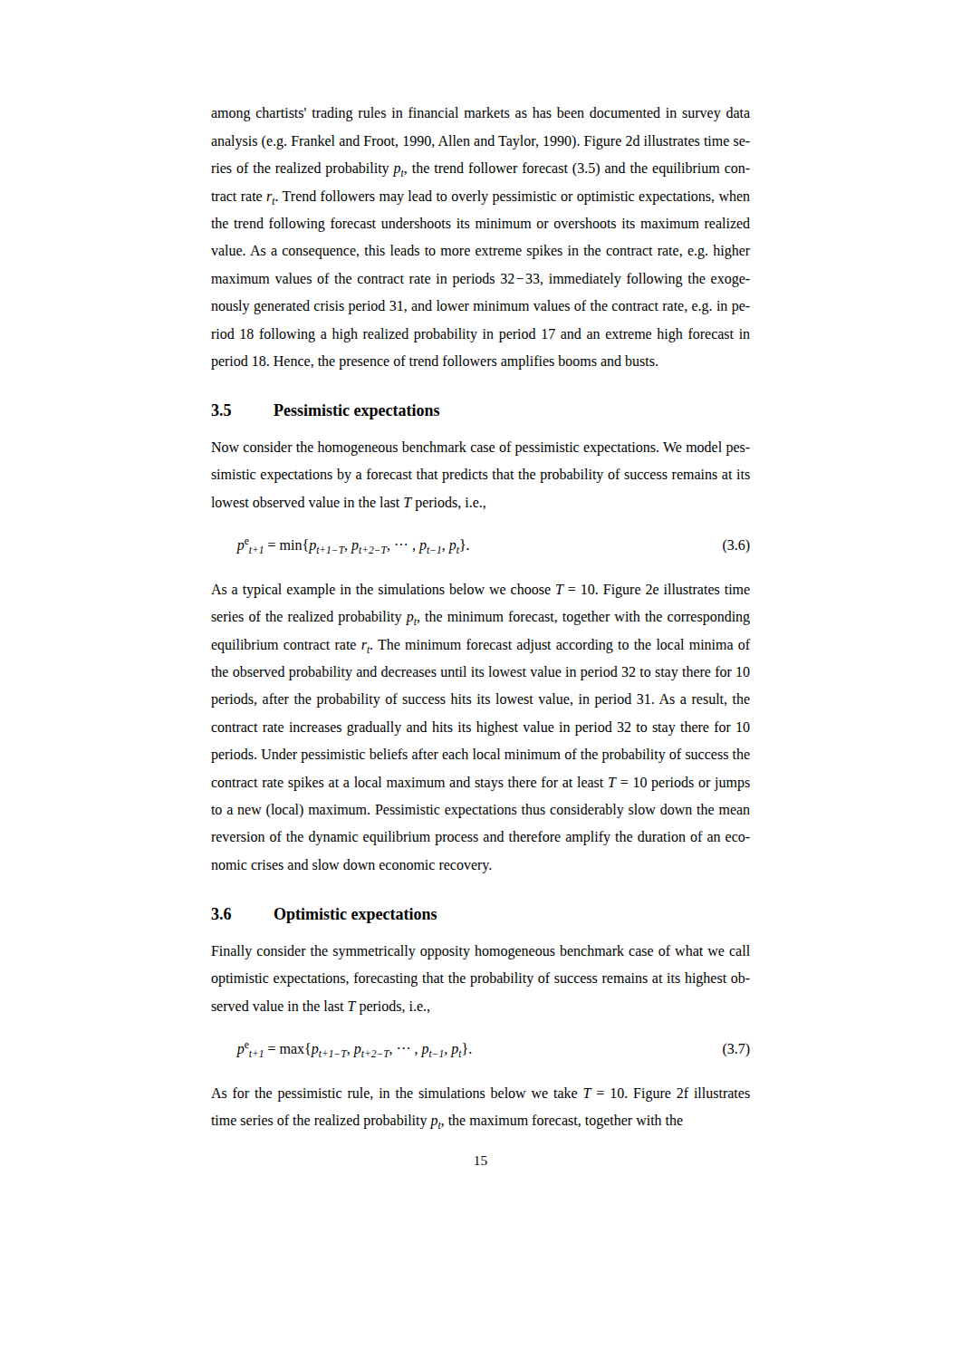among chartists' trading rules in financial markets as has been documented in survey data analysis (e.g. Frankel and Froot, 1990, Allen and Taylor, 1990). Figure 2d illustrates time series of the realized probability pt, the trend follower forecast (3.5) and the equilibrium contract rate rt. Trend followers may lead to overly pessimistic or optimistic expectations, when the trend following forecast undershoots its minimum or overshoots its maximum realized value. As a consequence, this leads to more extreme spikes in the contract rate, e.g. higher maximum values of the contract rate in periods 32 − 33, immediately following the exogenously generated crisis period 31, and lower minimum values of the contract rate, e.g. in period 18 following a high realized probability in period 17 and an extreme high forecast in period 18. Hence, the presence of trend followers amplifies booms and busts.
3.5 Pessimistic expectations
Now consider the homogeneous benchmark case of pessimistic expectations. We model pessimistic expectations by a forecast that predicts that the probability of success remains at its lowest observed value in the last T periods, i.e.,
pet+1 = min{pt+1−T, pt+2−T, ··· , pt−1, pt}. (3.6)
As a typical example in the simulations below we choose T = 10. Figure 2e illustrates time series of the realized probability pt, the minimum forecast, together with the corresponding equilibrium contract rate rt. The minimum forecast adjust according to the local minima of the observed probability and decreases until its lowest value in period 32 to stay there for 10 periods, after the probability of success hits its lowest value, in period 31. As a result, the contract rate increases gradually and hits its highest value in period 32 to stay there for 10 periods. Under pessimistic beliefs after each local minimum of the probability of success the contract rate spikes at a local maximum and stays there for at least T = 10 periods or jumps to a new (local) maximum. Pessimistic expectations thus considerably slow down the mean reversion of the dynamic equilibrium process and therefore amplify the duration of an economic crises and slow down economic recovery.
3.6 Optimistic expectations
Finally consider the symmetrically opposity homogeneous benchmark case of what we call optimistic expectations, forecasting that the probability of success remains at its highest observed value in the last T periods, i.e.,
pet+1 = max{pt+1−T, pt+2−T, ··· , pt−1, pt}. (3.7)
As for the pessimistic rule, in the simulations below we take T = 10. Figure 2f illustrates time series of the realized probability pt, the maximum forecast, together with the
15